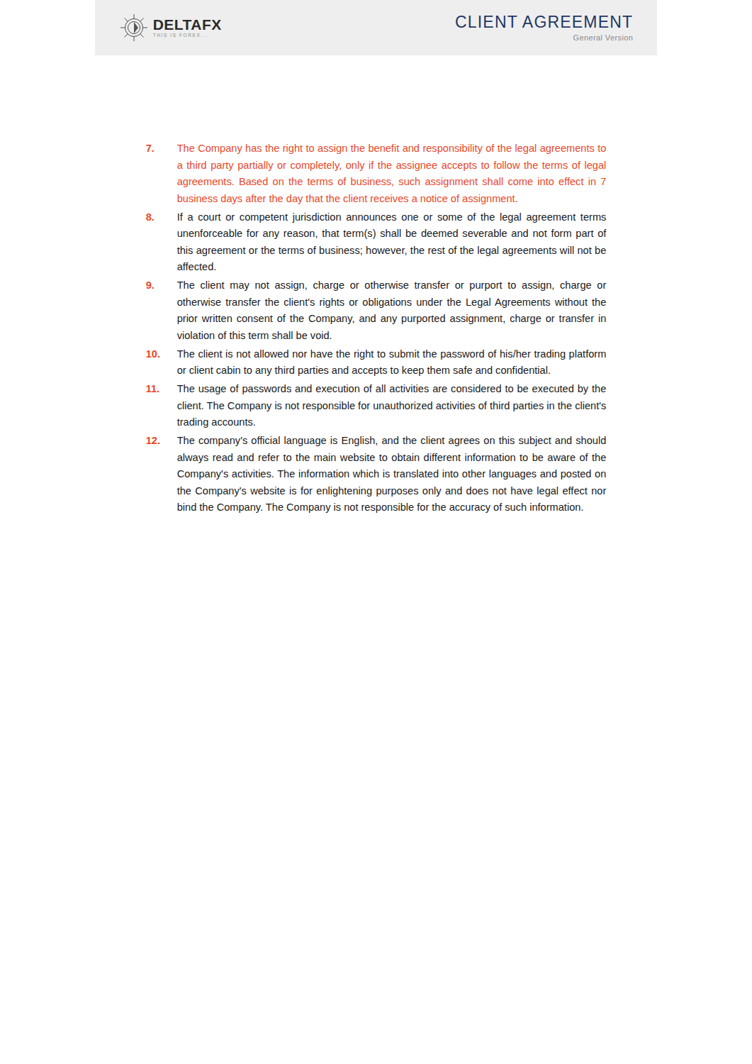DELTAFX
This is Forex...
CLIENT AGREEMENT
General Version
7. The Company has the right to assign the benefit and responsibility of the legal agreements to a third party partially or completely, only if the assignee accepts to follow the terms of legal agreements. Based on the terms of business, such assignment shall come into effect in 7 business days after the day that the client receives a notice of assignment.
8. If a court or competent jurisdiction announces one or some of the legal agreement terms unenforceable for any reason, that term(s) shall be deemed severable and not form part of this agreement or the terms of business; however, the rest of the legal agreements will not be affected.
9. The client may not assign, charge or otherwise transfer or purport to assign, charge or otherwise transfer the client's rights or obligations under the Legal Agreements without the prior written consent of the Company, and any purported assignment, charge or transfer in violation of this term shall be void.
10. The client is not allowed nor have the right to submit the password of his/her trading platform or client cabin to any third parties and accepts to keep them safe and confidential.
11. The usage of passwords and execution of all activities are considered to be executed by the client. The Company is not responsible for unauthorized activities of third parties in the client's trading accounts.
12. The company's official language is English, and the client agrees on this subject and should always read and refer to the main website to obtain different information to be aware of the Company's activities. The information which is translated into other languages and posted on the Company's website is for enlightening purposes only and does not have legal effect nor bind the Company. The Company is not responsible for the accuracy of such information.